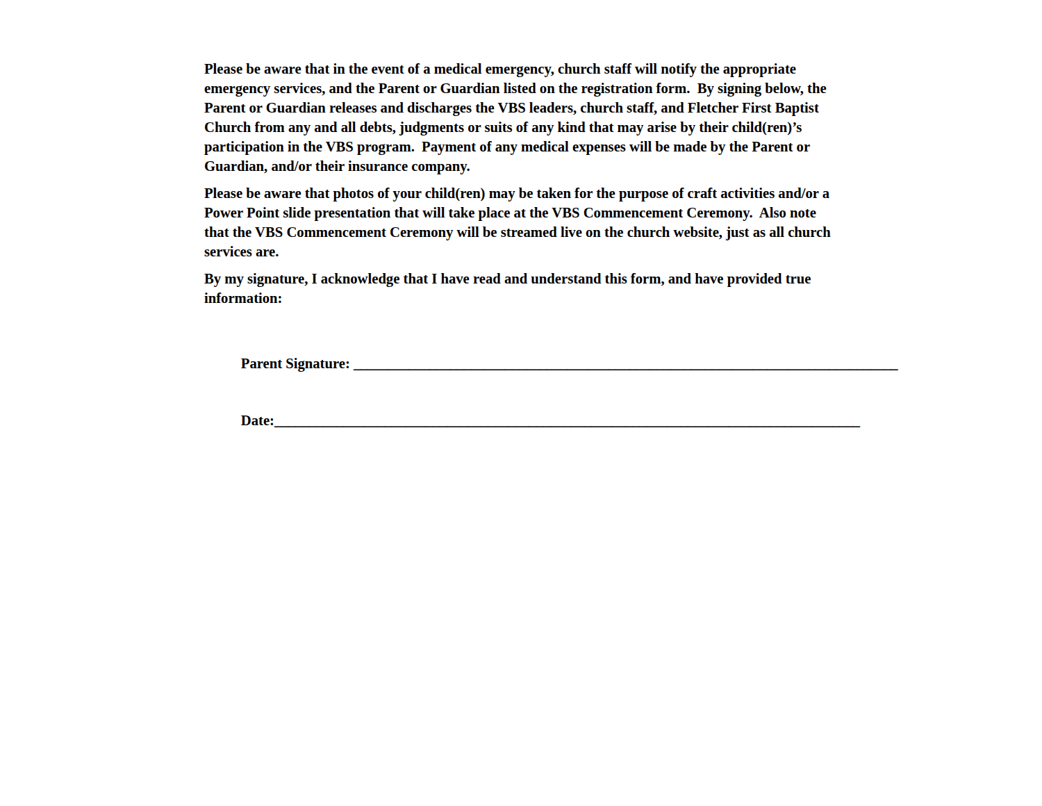Please be aware that in the event of a medical emergency, church staff will notify the appropriate emergency services, and the Parent or Guardian listed on the registration form. By signing below, the Parent or Guardian releases and discharges the VBS leaders, church staff, and Fletcher First Baptist Church from any and all debts, judgments or suits of any kind that may arise by their child(ren)’s participation in the VBS program. Payment of any medical expenses will be made by the Parent or Guardian, and/or their insurance company.
Please be aware that photos of your child(ren) may be taken for the purpose of craft activities and/or a Power Point slide presentation that will take place at the VBS Commencement Ceremony. Also note that the VBS Commencement Ceremony will be streamed live on the church website, just as all church services are.
By my signature, I acknowledge that I have read and understand this form, and have provided true information:
Parent Signature: _______________________________________________________________________________
Date:_____________________________________________________________________________________